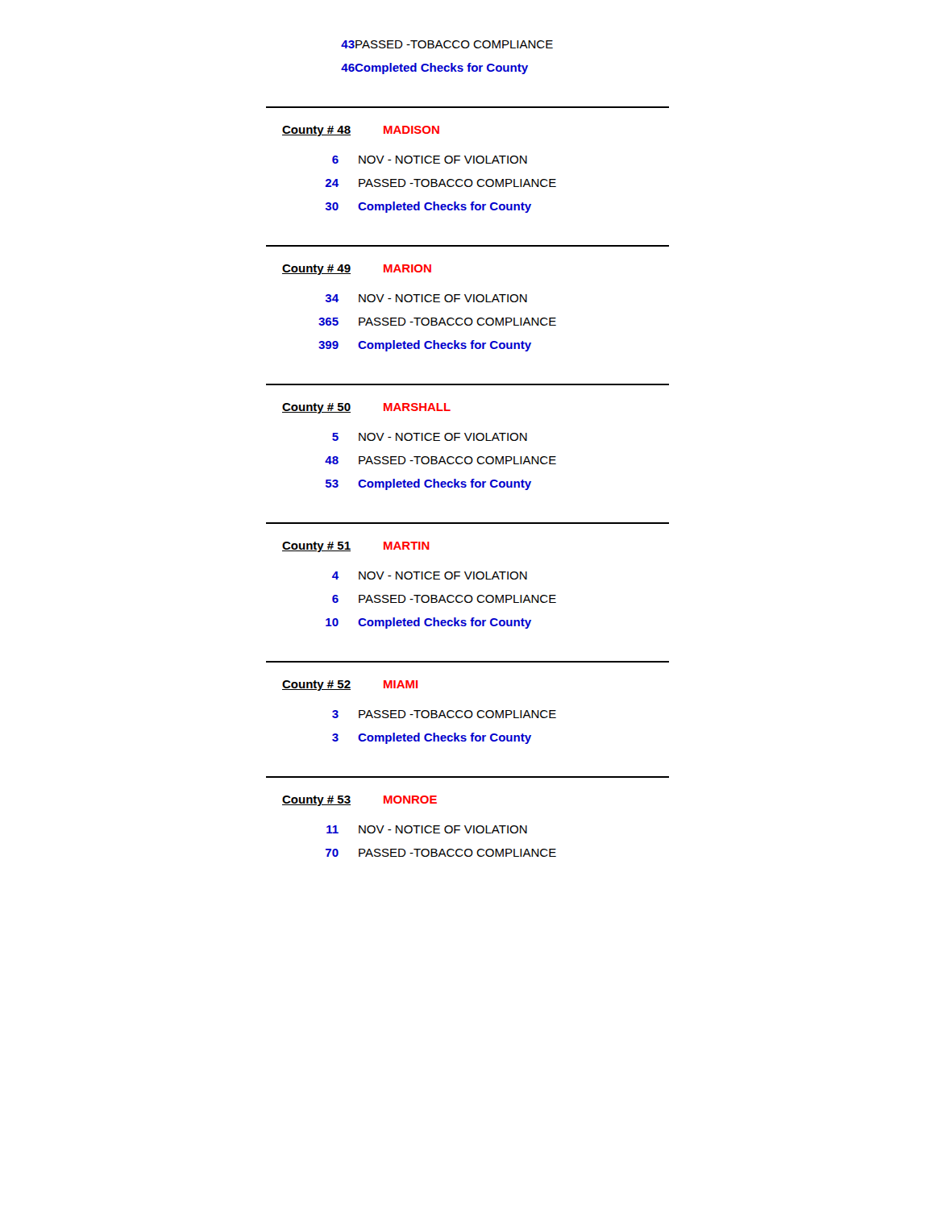| 43 | PASSED -TOBACCO COMPLIANCE |
| 46 | Completed Checks for County |
County # 48 MADISON
| 6 | NOV - NOTICE OF VIOLATION |
| 24 | PASSED -TOBACCO COMPLIANCE |
| 30 | Completed Checks for County |
County # 49 MARION
| 34 | NOV - NOTICE OF VIOLATION |
| 365 | PASSED -TOBACCO COMPLIANCE |
| 399 | Completed Checks for County |
County # 50 MARSHALL
| 5 | NOV - NOTICE OF VIOLATION |
| 48 | PASSED -TOBACCO COMPLIANCE |
| 53 | Completed Checks for County |
County # 51 MARTIN
| 4 | NOV - NOTICE OF VIOLATION |
| 6 | PASSED -TOBACCO COMPLIANCE |
| 10 | Completed Checks for County |
County # 52 MIAMI
| 3 | PASSED -TOBACCO COMPLIANCE |
| 3 | Completed Checks for County |
County # 53 MONROE
| 11 | NOV - NOTICE OF VIOLATION |
| 70 | PASSED -TOBACCO COMPLIANCE |